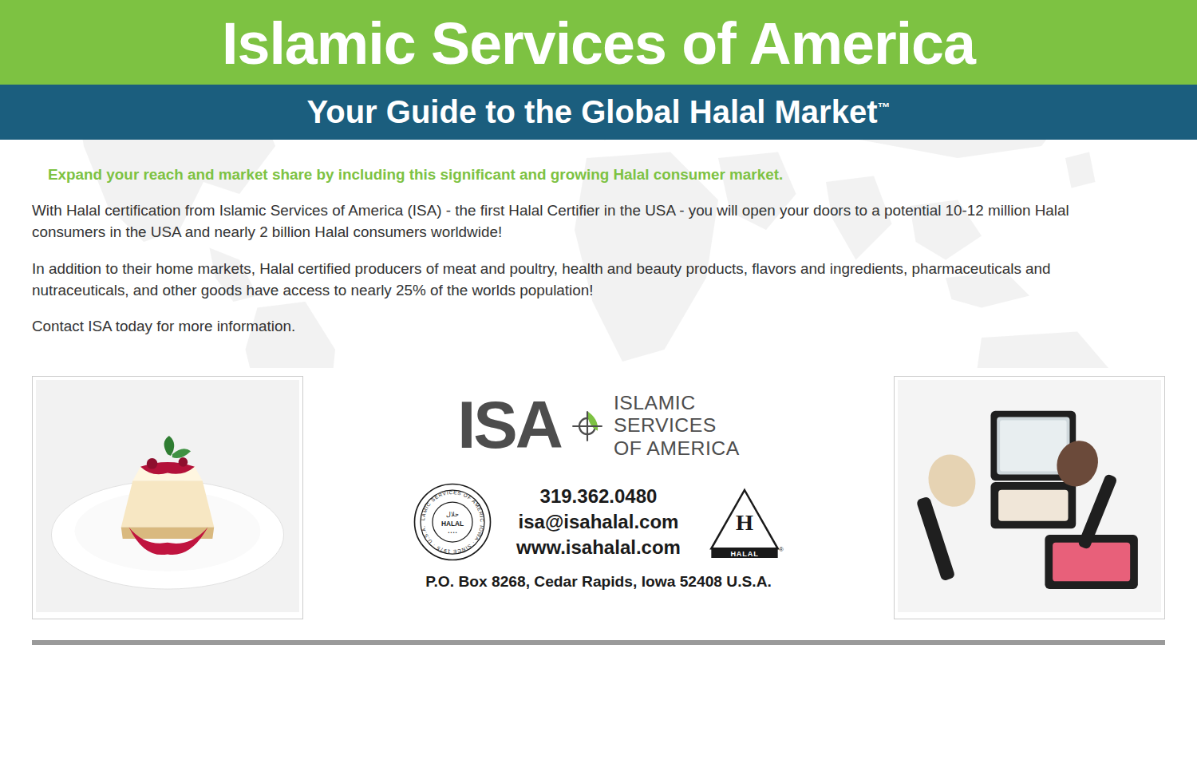Islamic Services of America
Your Guide to the Global Halal Market™
Expand your reach and market share by including this significant and growing Halal consumer market.
With Halal certification from Islamic Services of America (ISA) - the first Halal Certifier in the USA - you will open your doors to a potential 10-12 million Halal consumers in the USA and nearly 2 billion Halal consumers worldwide!
In addition to their home markets, Halal certified producers of meat and poultry, health and beauty products, flavors and ingredients, pharmaceuticals and nutraceuticals, and other goods have access to nearly 25% of the worlds population!
Contact ISA today for more information.
ISA ISLAMIC
SERVICES
OF AMERICA
ISLAMIC SERVICES OF AMERICA IOWA · SINCE 1975 · U.S.A. حلال HALAL • • • •
319.362.0480
isa@isahalal.com
www.isahalal.com
H HALAL ®
P.O. Box 8268, Cedar Rapids, Iowa 52408 U.S.A.